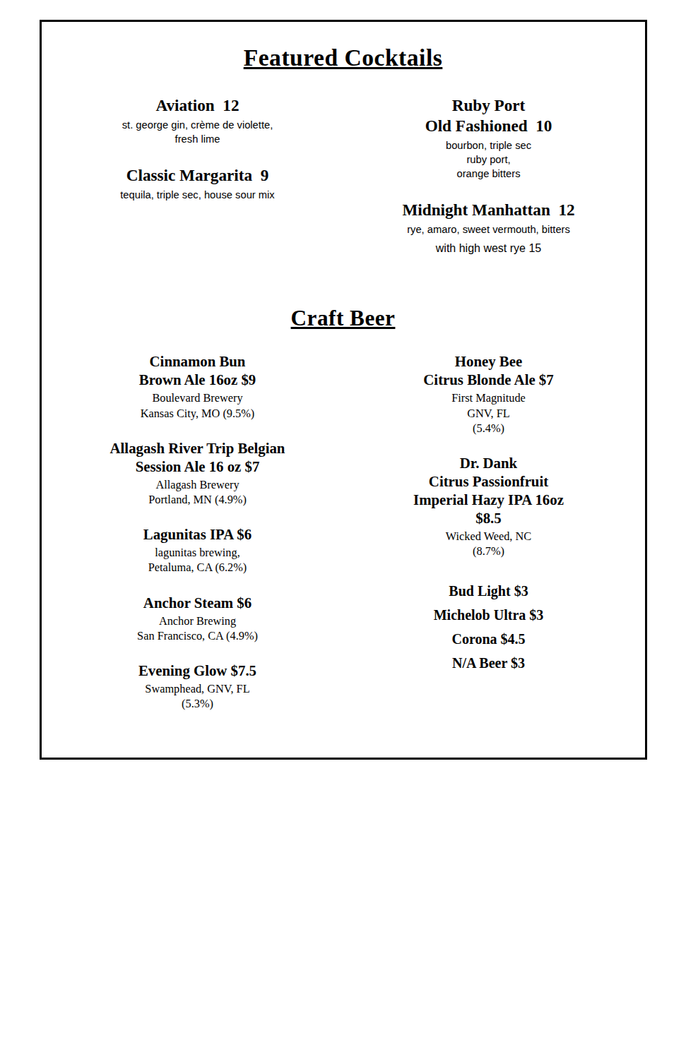Featured Cocktails
Aviation 12
st. george gin, crème de violette,
fresh lime
Classic Margarita 9
tequila, triple sec, house sour mix
Ruby Port
Old Fashioned 10
bourbon, triple sec
ruby port,
orange bitters
Midnight Manhattan 12
rye, amaro, sweet vermouth, bitters
with high west rye 15
Craft Beer
Cinnamon Bun
Brown Ale 16oz $9
Boulevard Brewery
Kansas City, MO (9.5%)
Allagash River Trip Belgian
Session Ale 16 oz $7
Allagash Brewery
Portland, MN (4.9%)
Lagunitas IPA $6
lagunitas brewing,
Petaluma, CA (6.2%)
Anchor Steam $6
Anchor Brewing
San Francisco, CA (4.9%)
Evening Glow $7.5
Swamphead, GNV, FL
(5.3%)
Honey Bee
Citrus Blonde Ale $7
First Magnitude
GNV, FL
(5.4%)
Dr. Dank
Citrus Passionfruit
Imperial Hazy IPA 16oz
$8.5
Wicked Weed, NC
(8.7%)
Bud Light $3
Michelob Ultra $3
Corona $4.5
N/A Beer $3